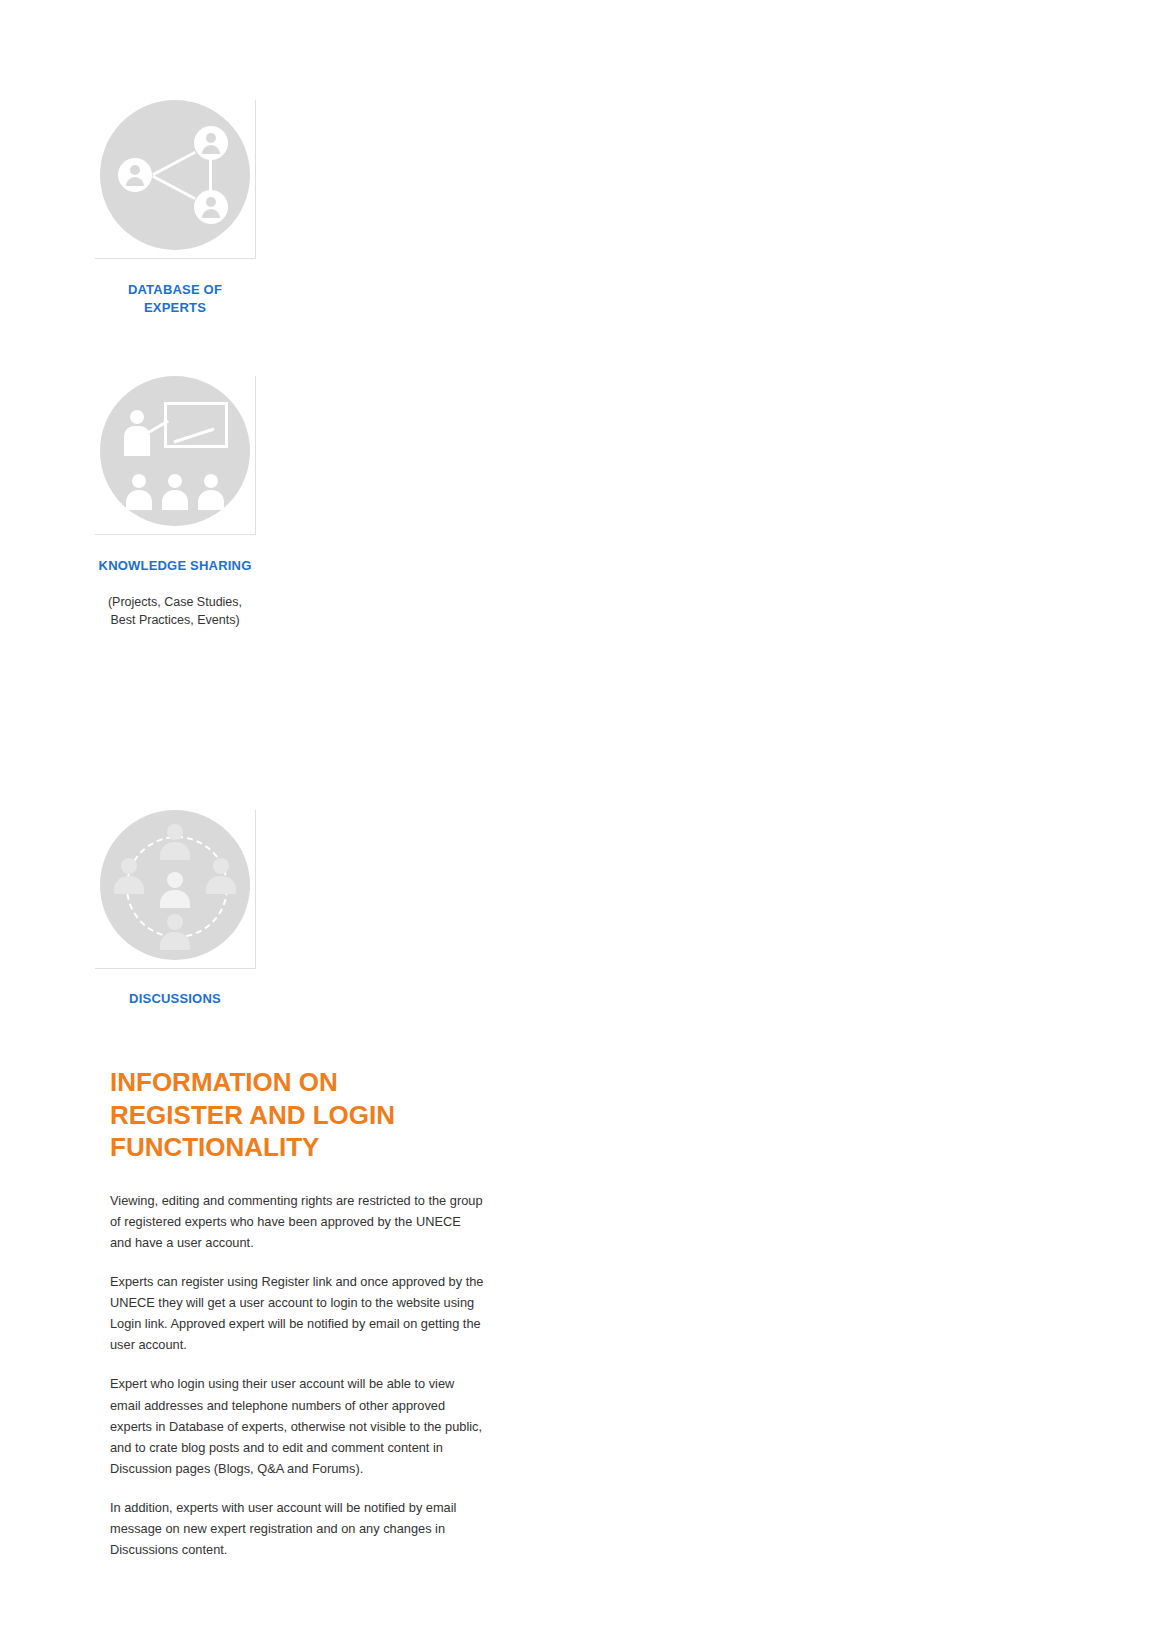DATABASE OF EXPERTS
KNOWLEDGE SHARING
(Projects, Case Studies, Best Practices, Events)
DISCUSSIONS
INFORMATION ON REGISTER AND LOGIN FUNCTIONALITY
Viewing, editing and commenting rights are restricted to the group of registered experts who have been approved by the UNECE and have a user account.
Experts can register using Register link and once approved by the UNECE they will get a user account to login to the website using Login link. Approved expert will be notified by email on getting the user account.
Expert who login using their user account will be able to view email addresses and telephone numbers of other approved experts in Database of experts, otherwise not visible to the public, and to crate blog posts and to edit and comment content in Discussion pages (Blogs, Q&A and Forums).
In addition, experts with user account will be notified by email message on new expert registration and on any changes in Discussions content.